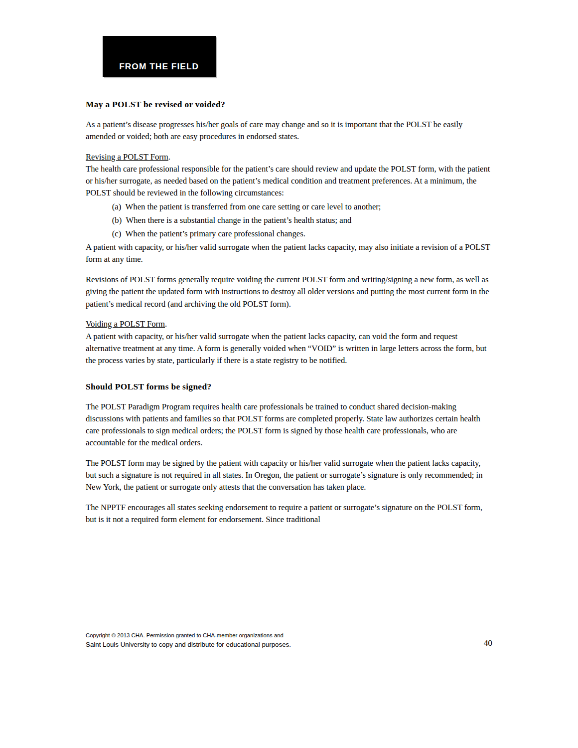FROM THE FIELD
May a POLST be revised or voided?
As a patient’s disease progresses his/her goals of care may change and so it is important that the POLST be easily amended or voided; both are easy procedures in endorsed states.
Revising a POLST Form.
The health care professional responsible for the patient’s care should review and update the POLST form, with the patient or his/her surrogate, as needed based on the patient’s medical condition and treatment preferences. At a minimum, the POLST should be reviewed in the following circumstances:
(a) When the patient is transferred from one care setting or care level to another;
(b) When there is a substantial change in the patient’s health status; and
(c) When the patient’s primary care professional changes.
A patient with capacity, or his/her valid surrogate when the patient lacks capacity, may also initiate a revision of a POLST form at any time.
Revisions of POLST forms generally require voiding the current POLST form and writing/signing a new form, as well as giving the patient the updated form with instructions to destroy all older versions and putting the most current form in the patient’s medical record (and archiving the old POLST form).
Voiding a POLST Form.
A patient with capacity, or his/her valid surrogate when the patient lacks capacity, can void the form and request alternative treatment at any time. A form is generally voided when “VOID” is written in large letters across the form, but the process varies by state, particularly if there is a state registry to be notified.
Should POLST forms be signed?
The POLST Paradigm Program requires health care professionals be trained to conduct shared decision-making discussions with patients and families so that POLST forms are completed properly. State law authorizes certain health care professionals to sign medical orders; the POLST form is signed by those health care professionals, who are accountable for the medical orders.
The POLST form may be signed by the patient with capacity or his/her valid surrogate when the patient lacks capacity, but such a signature is not required in all states. In Oregon, the patient or surrogate’s signature is only recommended; in New York, the patient or surrogate only attests that the conversation has taken place.
The NPPTF encourages all states seeking endorsement to require a patient or surrogate’s signature on the POLST form, but is it not a required form element for endorsement. Since traditional
Copyright © 2013 CHA. Permission granted to CHA-member organizations and
Saint Louis University to copy and distribute for educational purposes.
40